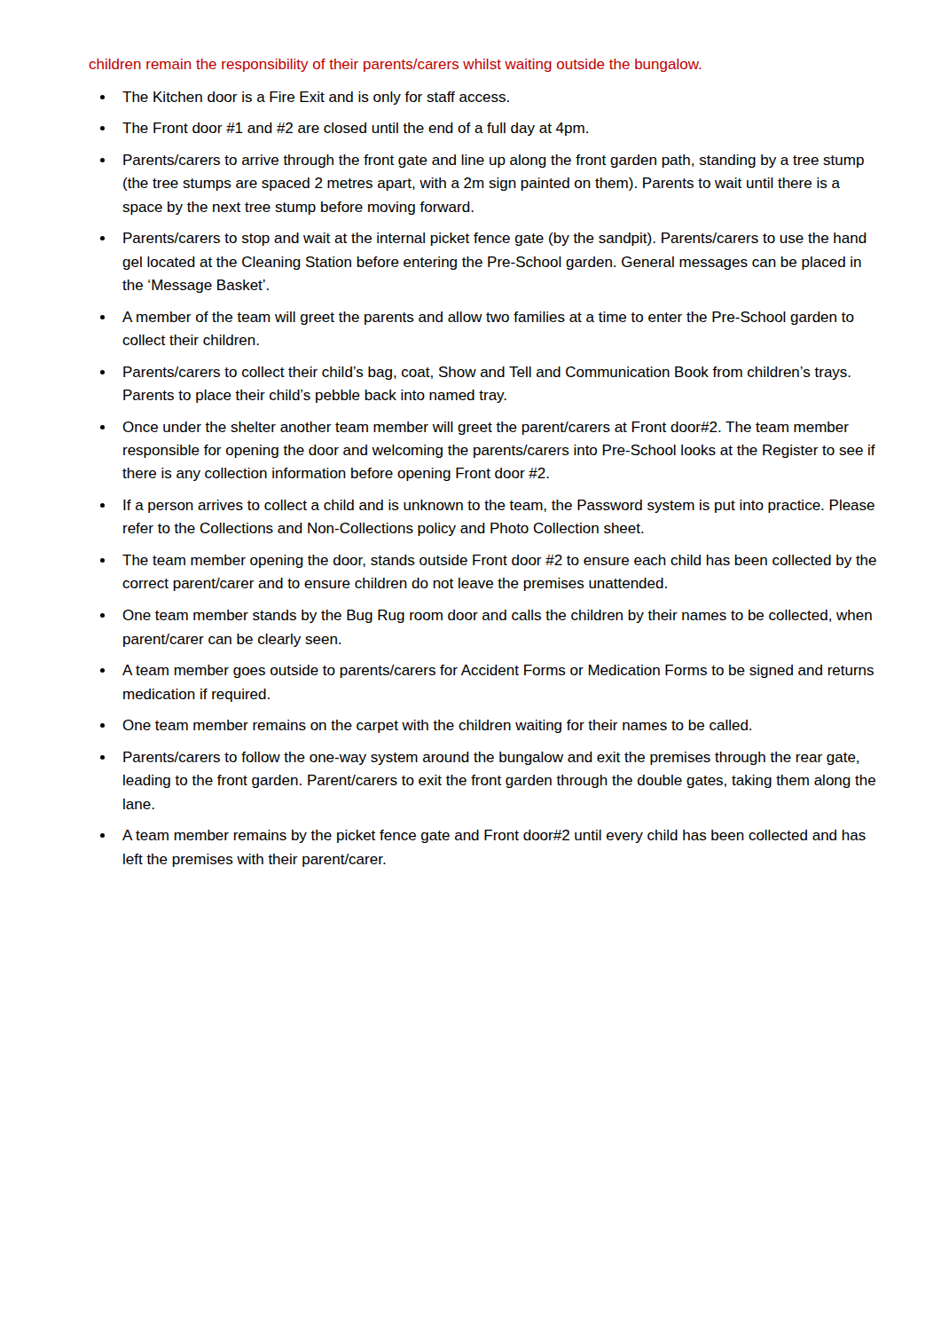children remain the responsibility of their parents/carers whilst waiting outside the bungalow.
The Kitchen door is a Fire Exit and is only for staff access.
The Front door #1 and #2 are closed until the end of a full day at 4pm.
Parents/carers to arrive through the front gate and line up along the front garden path, standing by a tree stump (the tree stumps are spaced 2 metres apart, with a 2m sign painted on them). Parents to wait until there is a space by the next tree stump before moving forward.
Parents/carers to stop and wait at the internal picket fence gate (by the sandpit). Parents/carers to use the hand gel located at the Cleaning Station before entering the Pre-School garden. General messages can be placed in the ‘Message Basket’.
A member of the team will greet the parents and allow two families at a time to enter the Pre-School garden to collect their children.
Parents/carers to collect their child’s bag, coat, Show and Tell and Communication Book from children’s trays. Parents to place their child’s pebble back into named tray.
Once under the shelter another team member will greet the parent/carers at Front door#2. The team member responsible for opening the door and welcoming the parents/carers into Pre-School looks at the Register to see if there is any collection information before opening Front door #2.
If a person arrives to collect a child and is unknown to the team, the Password system is put into practice. Please refer to the Collections and Non-Collections policy and Photo Collection sheet.
The team member opening the door, stands outside Front door #2 to ensure each child has been collected by the correct parent/carer and to ensure children do not leave the premises unattended.
One team member stands by the Bug Rug room door and calls the children by their names to be collected, when parent/carer can be clearly seen.
A team member goes outside to parents/carers for Accident Forms or Medication Forms to be signed and returns medication if required.
One team member remains on the carpet with the children waiting for their names to be called.
Parents/carers to follow the one-way system around the bungalow and exit the premises through the rear gate, leading to the front garden. Parent/carers to exit the front garden through the double gates, taking them along the lane.
A team member remains by the picket fence gate and Front door#2 until every child has been collected and has left the premises with their parent/carer.